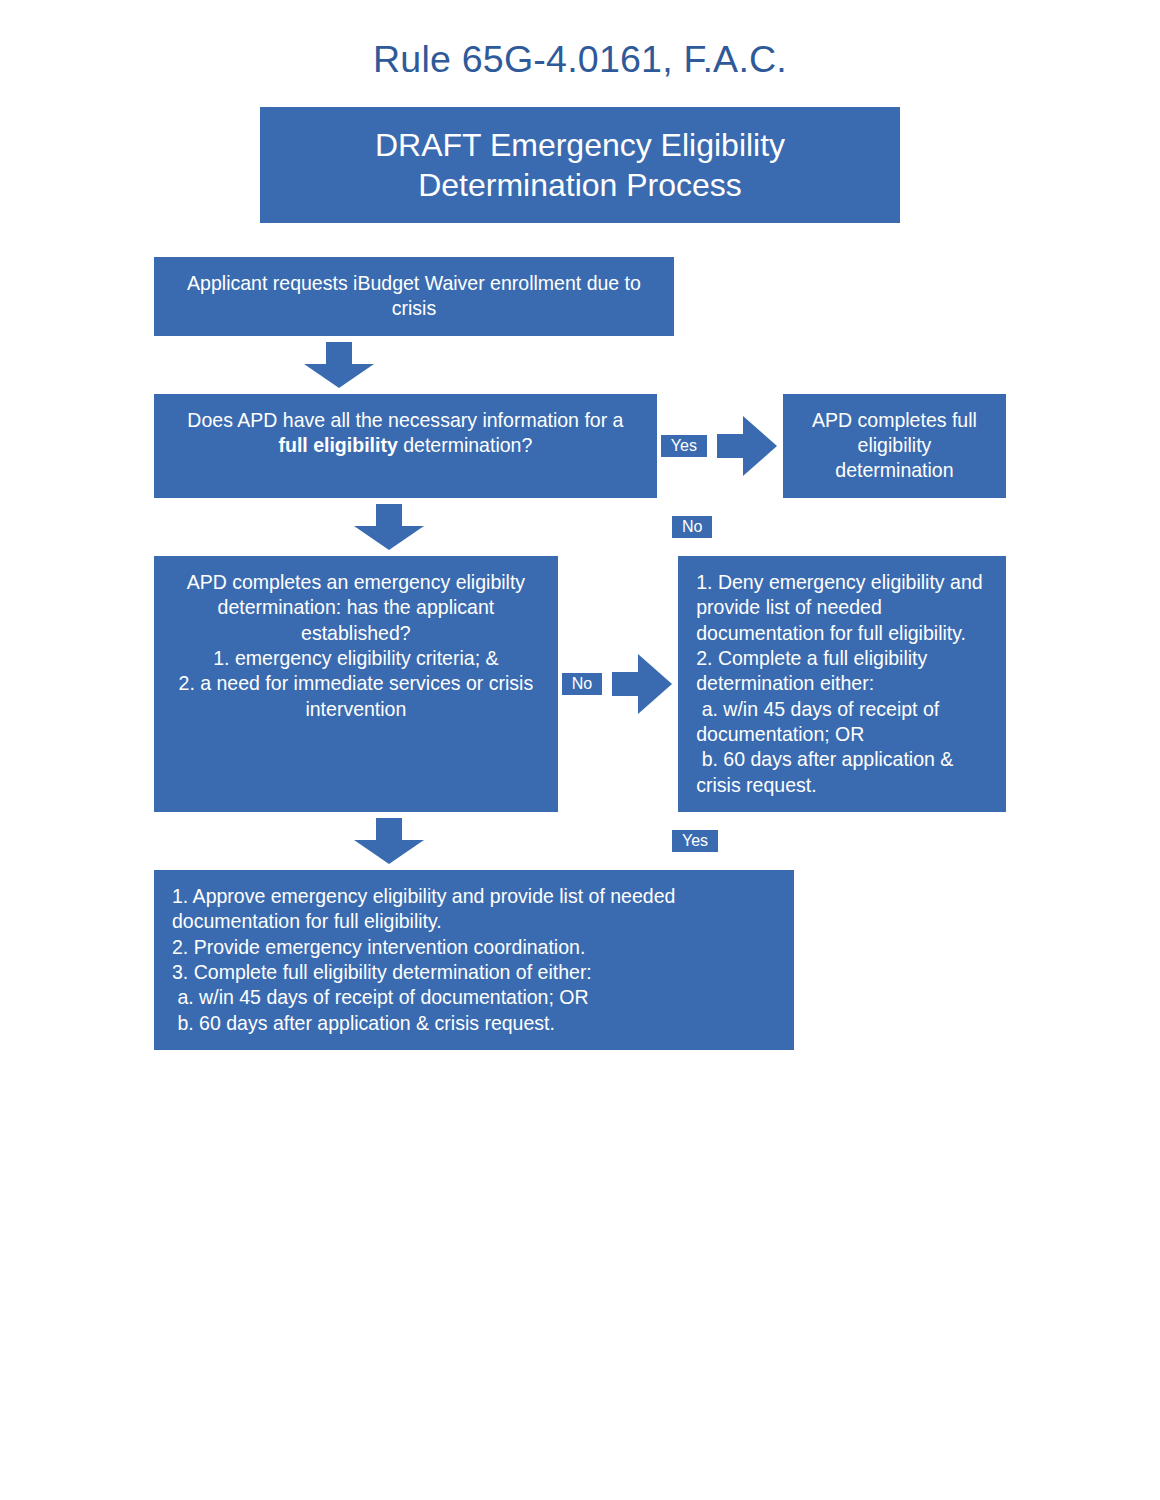Rule 65G-4.0161, F.A.C.
DRAFT Emergency Eligibility
Determination Process
Applicant requests iBudget Waiver enrollment due to crisis
Does APD have all the necessary information for a full eligibility determination?
Yes
APD completes full eligibility determination
No
APD completes an emergency eligibilty determination: has the applicant established?
1. emergency eligibility criteria; &
2. a need for immediate services or crisis intervention
No
1. Deny emergency eligibility and provide list of needed documentation for full eligibility.
2. Complete a full eligibility determination either:
a. w/in 45 days of receipt of documentation; OR
b. 60 days after application & crisis request.
Yes
1. Approve emergency eligibility and provide list of needed documentation for full eligibility.
2. Provide emergency intervention coordination.
3. Complete full eligibility determination of either:
a. w/in 45 days of receipt of documentation; OR
b. 60 days after application & crisis request.